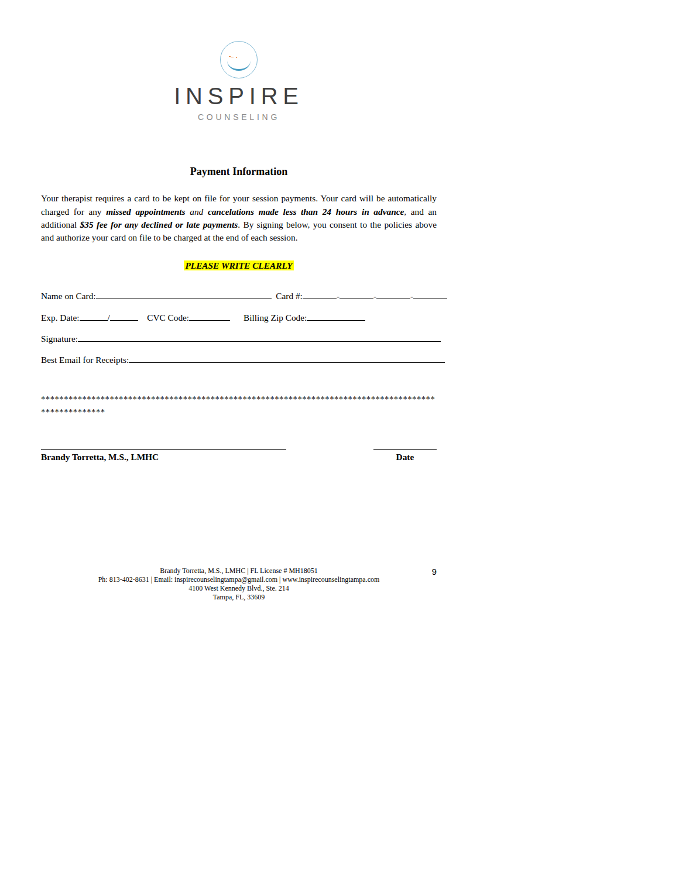INSPIRE
COUNSELING
Payment Information
Your therapist requires a card to be kept on file for your session payments. Your card will be automatically charged for any missed appointments and cancelations made less than 24 hours in advance, and an additional $35 fee for any declined or late payments. By signing below, you consent to the policies above and authorize your card on file to be charged at the end of each session.
PLEASE WRITE CLEARLY
Name on Card: Card #: - - -
Exp. Date: / CVC Code: Billing Zip Code:
Signature:
Best Email for Receipts:
****************************************************************************************************
Brandy Torretta, M.S., LMHC
Date
9 Brandy Torretta, M.S., LMHC | FL License # MH18051
Ph: 813-402-8631 | Email: inspirecounselingtampa@gmail.com | www.inspirecounselingtampa.com
4100 West Kennedy Blvd., Ste. 214
Tampa, FL, 33609